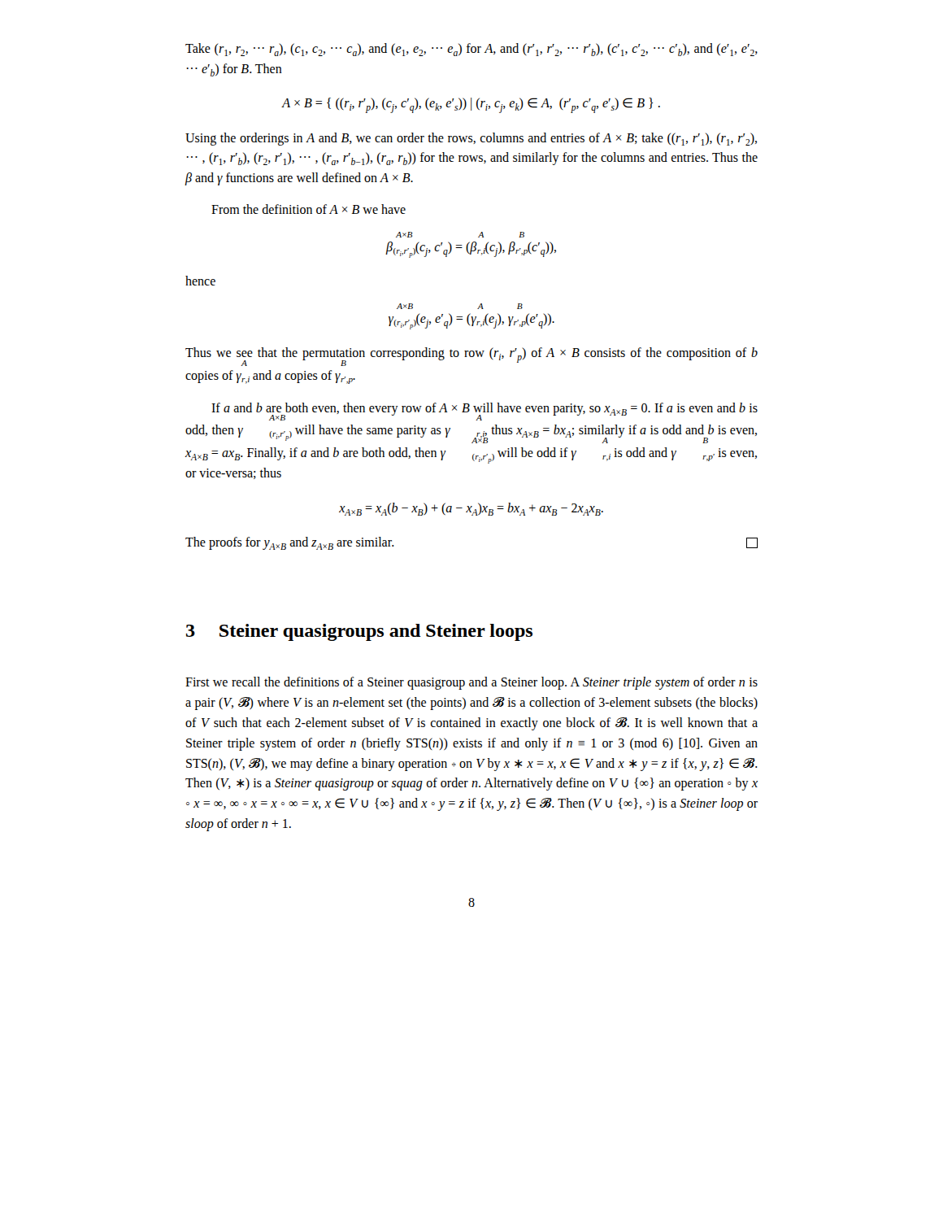Take (r1, r2, ··· ra), (c1, c2, ··· ca), and (e1, e2, ··· ea) for A, and (r′1, r′2, ··· r′b), (c′1, c′2, ··· c′b), and (e′1, e′2, ··· e′b) for B. Then
A × B = { ((ri, r′p), (cj, c′q), (ek, e′s)) | (ri, cj, ek) ∈ A, (r′p, c′q, e′s) ∈ B } .
Using the orderings in A and B, we can order the rows, columns and entries of A × B; take ((r1, r′1), (r1, r′2), ··· , (r1, r′b), (r2, r′1), ··· , (ra, r′b−1), (ra, rb)) for the rows, and similarly for the columns and entries. Thus the β and γ functions are well defined on A × B.
From the definition of A × B we have
βA×B(ri,r′p)(cj, c′q) = (βAr,i(cj), βBr′,p(c′q)),
hence
γA×B(ri,r′p)(ej, e′q) = (γAr,i(ej), γBr′,p(e′q)).
Thus we see that the permutation corresponding to row (ri, r′p) of A × B consists of the composition of b copies of γAr,i and a copies of γBr′,p.
If a and b are both even, then every row of A × B will have even parity, so xA×B = 0. If a is even and b is odd, then γA×B(ri,r′p) will have the same parity as γAr,i, thus xA×B = bxA; similarly if a is odd and b is even, xA×B = axB. Finally, if a and b are both odd, then γA×B(ri,r′p) will be odd if γAr,i is odd and γBr,p′ is even, or vice-versa; thus
xA×B = xA(b − xB) + (a − xA)xB = bxA + axB − 2xAxB.
The proofs for yA×B and zA×B are similar.
3 Steiner quasigroups and Steiner loops
First we recall the definitions of a Steiner quasigroup and a Steiner loop. A Steiner triple system of order n is a pair (V, 𝓑) where V is an n-element set (the points) and 𝓑 is a collection of 3-element subsets (the blocks) of V such that each 2-element subset of V is contained in exactly one block of 𝓑. It is well known that a Steiner triple system of order n (briefly STS(n)) exists if and only if n ≡ 1 or 3 (mod 6) [10]. Given an STS(n), (V, 𝓑), we may define a binary operation ∗ on V by x ∗ x = x, x ∈ V and x ∗ y = z if {x, y, z} ∈ 𝓑. Then (V, ∗) is a Steiner quasigroup or squag of order n. Alternatively define on V ∪ {∞} an operation ◦ by x ◦ x = ∞, ∞ ◦ x = x ◦ ∞ = x, x ∈ V ∪ {∞} and x ◦ y = z if {x, y, z} ∈ 𝓑. Then (V ∪ {∞}, ◦) is a Steiner loop or sloop of order n + 1.
8